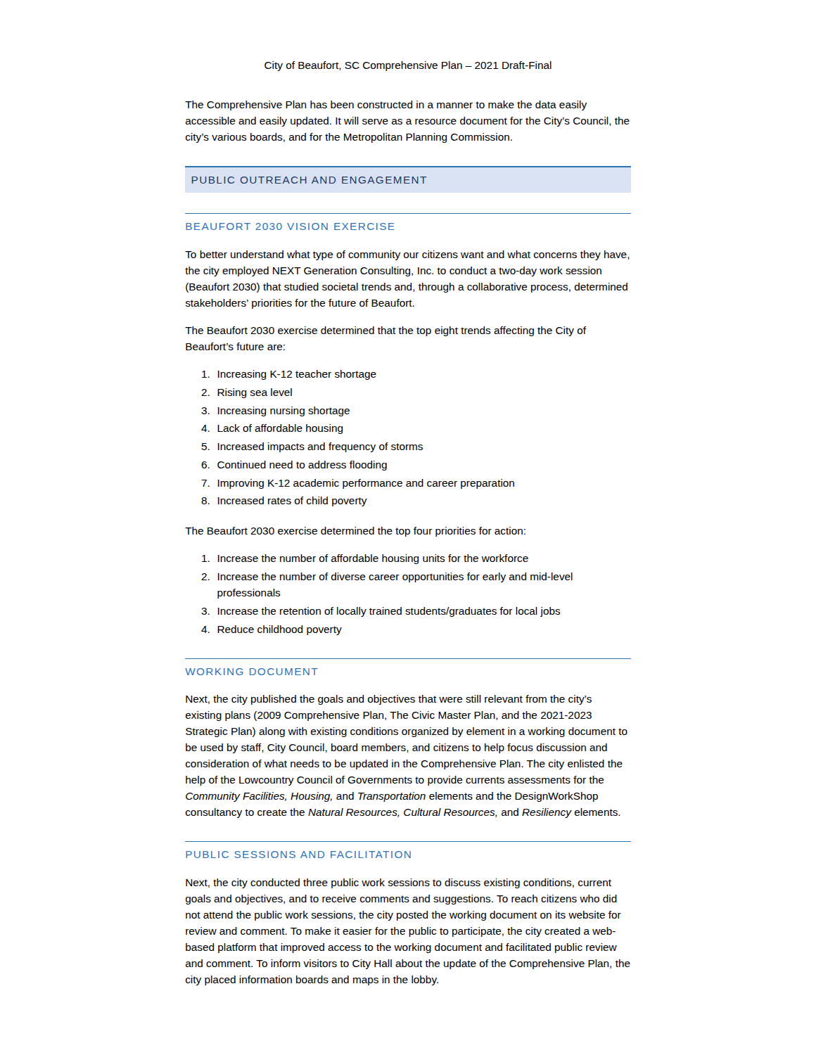City of Beaufort, SC Comprehensive Plan – 2021 Draft-Final
The Comprehensive Plan has been constructed in a manner to make the data easily accessible and easily updated. It will serve as a resource document for the City’s Council, the city’s various boards, and for the Metropolitan Planning Commission.
Public Outreach and Engagement
Beaufort 2030 Vision Exercise
To better understand what type of community our citizens want and what concerns they have, the city employed NEXT Generation Consulting, Inc. to conduct a two-day work session (Beaufort 2030) that studied societal trends and, through a collaborative process, determined stakeholders’ priorities for the future of Beaufort.
The Beaufort 2030 exercise determined that the top eight trends affecting the City of Beaufort’s future are:
Increasing K-12 teacher shortage
Rising sea level
Increasing nursing shortage
Lack of affordable housing
Increased impacts and frequency of storms
Continued need to address flooding
Improving K-12 academic performance and career preparation
Increased rates of child poverty
The Beaufort 2030 exercise determined the top four priorities for action:
Increase the number of affordable housing units for the workforce
Increase the number of diverse career opportunities for early and mid-level professionals
Increase the retention of locally trained students/graduates for local jobs
Reduce childhood poverty
Working Document
Next, the city published the goals and objectives that were still relevant from the city’s existing plans (2009 Comprehensive Plan, The Civic Master Plan, and the 2021-2023 Strategic Plan) along with existing conditions organized by element in a working document to be used by staff, City Council, board members, and citizens to help focus discussion and consideration of what needs to be updated in the Comprehensive Plan. The city enlisted the help of the Lowcountry Council of Governments to provide currents assessments for the Community Facilities, Housing, and Transportation elements and the DesignWorkShop consultancy to create the Natural Resources, Cultural Resources, and Resiliency elements.
Public Sessions and Facilitation
Next, the city conducted three public work sessions to discuss existing conditions, current goals and objectives, and to receive comments and suggestions. To reach citizens who did not attend the public work sessions, the city posted the working document on its website for review and comment. To make it easier for the public to participate, the city created a web-based platform that improved access to the working document and facilitated public review and comment. To inform visitors to City Hall about the update of the Comprehensive Plan, the city placed information boards and maps in the lobby.